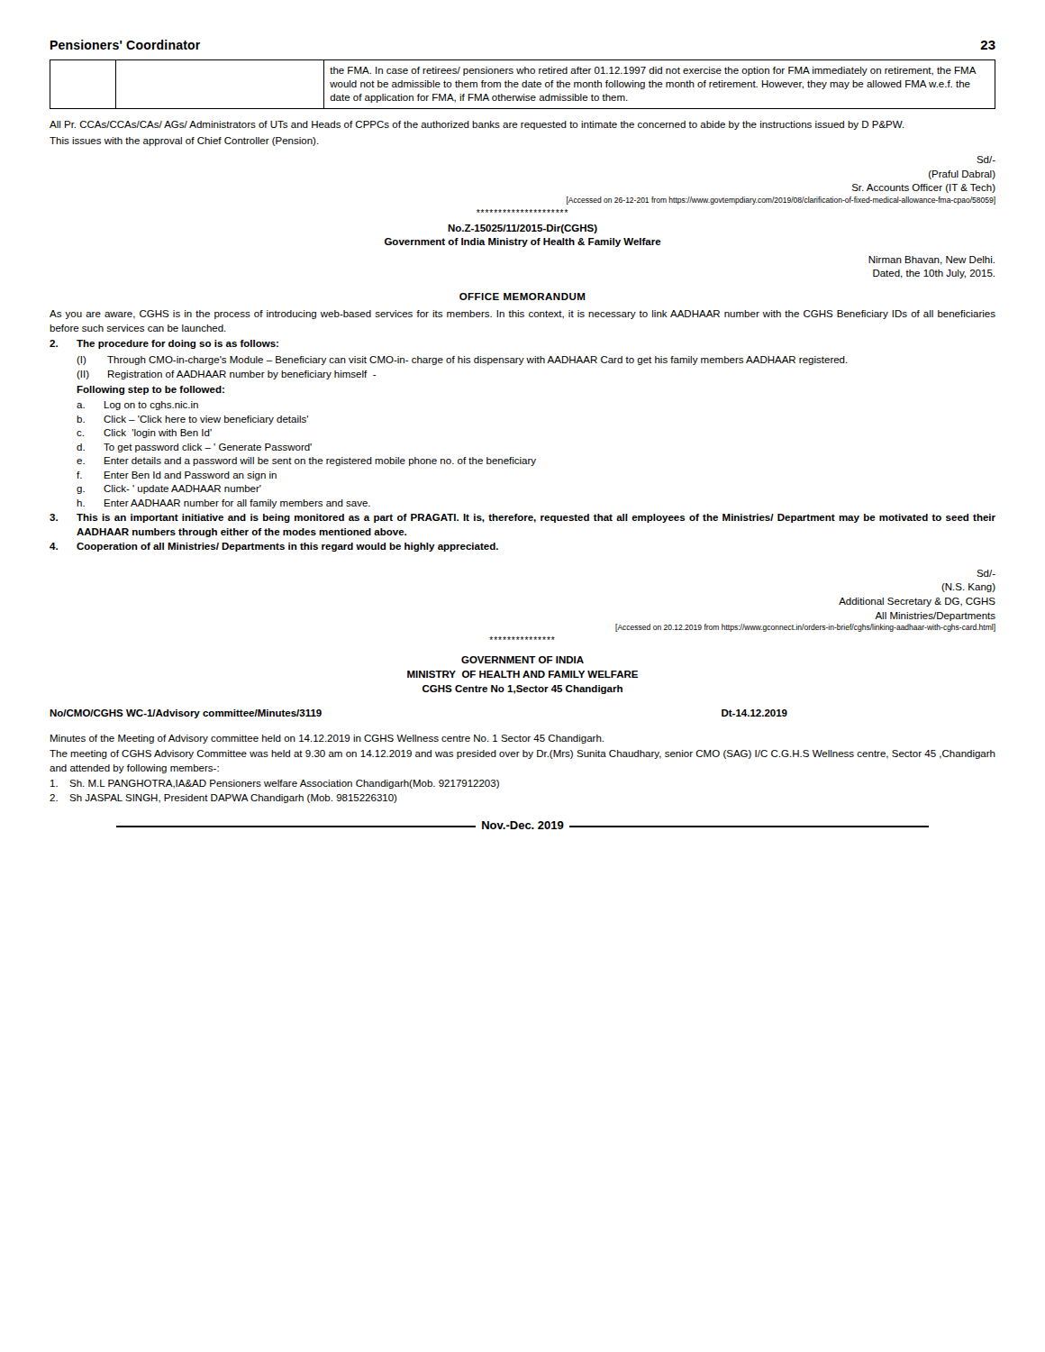Pensioners' Coordinator 23
| | | the FMA. In case of retirees/ pensioners who retired after 01.12.1997 did not exercise the option for FMA immediately on retirement, the FMA would not be admissible to them from the date of the month following the month of retirement. However, they may be allowed FMA w.e.f. the date of application for FMA, if FMA otherwise admissible to them. |
All Pr. CCAs/CCAs/CAs/ AGs/ Administrators of UTs and Heads of CPPCs of the authorized banks are requested to intimate the concerned to abide by the instructions issued by D P&PW.
This issues with the approval of Chief Controller (Pension).
Sd/-
(Praful Dabral)
Sr. Accounts Officer (IT & Tech)
[Accessed on 26-12-201 from https://www.govtempdiary.com/2019/08/clarification-of-fixed-medical-allowance-fma-cpao/58059]
*********************
No.Z-15025/11/2015-Dir(CGHS)
Government of India Ministry of Health & Family Welfare
Nirman Bhavan, New Delhi.
Dated, the 10th July, 2015.
OFFICE MEMORANDUM
As you are aware, CGHS is in the process of introducing web-based services for its members. In this context, it is necessary to link AADHAAR number with the CGHS Beneficiary IDs of all beneficiaries before such services can be launched.
2.
The procedure for doing so is as follows:
(I) Through CMO-in-charge's Module – Beneficiary can visit CMO-in- charge of his dispensary with AADHAAR Card to get his family members AADHAAR registered.
(II) Registration of AADHAAR number by beneficiary himself -
Following step to be followed:
a. Log on to cghs.nic.in
b. Click – 'Click here to view beneficiary details'
c. Click 'login with Ben Id'
d. To get password click – ' Generate Password'
e. Enter details and a password will be sent on the registered mobile phone no. of the beneficiary
f. Enter Ben Id and Password an sign in
g. Click- ' update AADHAAR number'
h. Enter AADHAAR number for all family members and save.
3. This is an important initiative and is being monitored as a part of PRAGATI. It is, therefore, requested that all employees of the Ministries/ Department may be motivated to seed their AADHAAR numbers through either of the modes mentioned above.
4. Cooperation of all Ministries/ Departments in this regard would be highly appreciated.
Sd/-
(N.S. Kang)
Additional Secretary & DG, CGHS
All Ministries/Departments
[Accessed on 20.12.2019 from https://www.gconnect.in/orders-in-brief/cghs/linking-aadhaar-with-cghs-card.html]
***************
GOVERNMENT OF INDIA
MINISTRY OF HEALTH AND FAMILY WELFARE
CGHS Centre No 1,Sector 45 Chandigarh
No/CMO/CGHS WC-1/Advisory committee/Minutes/3119 Dt-14.12.2019
Minutes of the Meeting of Advisory committee held on 14.12.2019 in CGHS Wellness centre No. 1 Sector 45 Chandigarh.
The meeting of CGHS Advisory Committee was held at 9.30 am on 14.12.2019 and was presided over by Dr.(Mrs) Sunita Chaudhary, senior CMO (SAG) I/C C.G.H.S Wellness centre, Sector 45 ,Chandigarh and attended by following members-:
1. Sh. M.L PANGHOTRA,IA&AD Pensioners welfare Association Chandigarh(Mob. 9217912203)
2. Sh JASPAL SINGH, President DAPWA Chandigarh (Mob. 9815226310)
Nov.-Dec. 2019